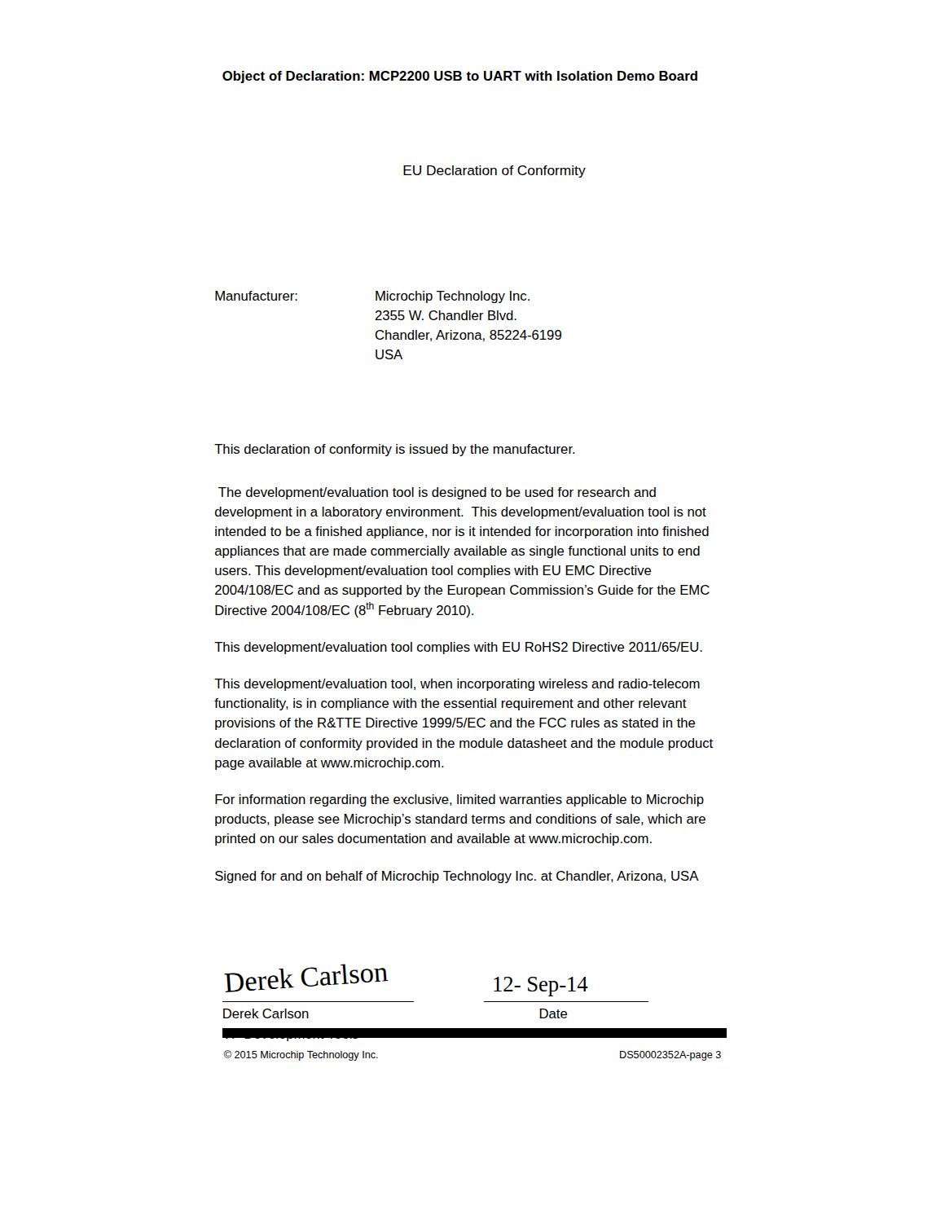Object of Declaration: MCP2200 USB to UART with Isolation Demo Board
EU Declaration of Conformity
Manufacturer:
Microchip Technology Inc.
2355 W. Chandler Blvd.
Chandler, Arizona, 85224-6199
USA
This declaration of conformity is issued by the manufacturer.
The development/evaluation tool is designed to be used for research and development in a laboratory environment. This development/evaluation tool is not intended to be a finished appliance, nor is it intended for incorporation into finished appliances that are made commercially available as single functional units to end users. This development/evaluation tool complies with EU EMC Directive 2004/108/EC and as supported by the European Commission’s Guide for the EMC Directive 2004/108/EC (8th February 2010).
This development/evaluation tool complies with EU RoHS2 Directive 2011/65/EU.
This development/evaluation tool, when incorporating wireless and radio-telecom functionality, is in compliance with the essential requirement and other relevant provisions of the R&TTE Directive 1999/5/EC and the FCC rules as stated in the declaration of conformity provided in the module datasheet and the module product page available at www.microchip.com.
For information regarding the exclusive, limited warranties applicable to Microchip products, please see Microchip’s standard terms and conditions of sale, which are printed on our sales documentation and available at www.microchip.com.
Signed for and on behalf of Microchip Technology Inc. at Chandler, Arizona, USA
Derek Carlson
Derek Carlson
VP Development Tools
12- Sep-14
Date
© 2015 Microchip Technology Inc.
DS50002352A-page 3